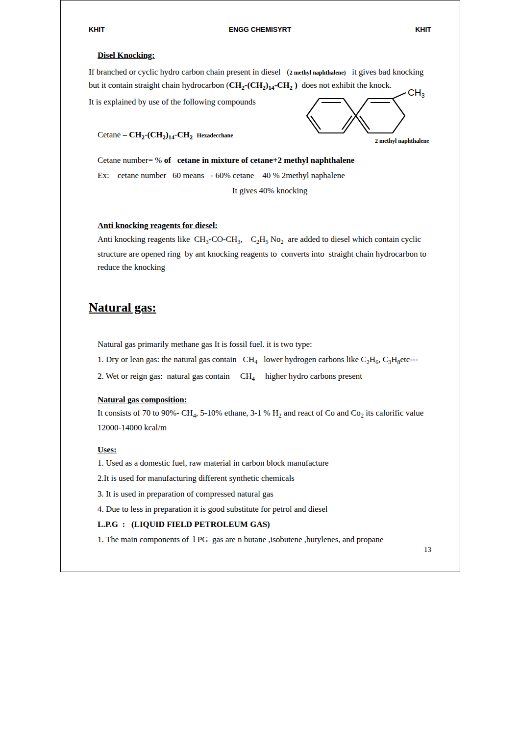KHIT ENGG CHEMISYRT KHIT
Disel Knocking:
If branched or cyclic hydro carbon chain present in diesel (2 methyl naphthalene) it gives bad knocking but it contain straight chain hydrocarbon (CH2-(CH2)14-CH2 ) does not exhibit the knock.
It is explained by use of the following compounds
Cetane – CH2-(CH2)14-CH2 Hexadecchane
CH3 2 methyl naphthalene
Cetane number= % of cetane in mixture of cetane+2 methyl naphthalene
Ex: cetane number 60 means - 60% cetane 40 % 2methyl naphalene
It gives 40% knocking
Anti knocking reagents for diesel:
Anti knocking reagents like CH3-CO-CH3, C2H5 No2 are added to diesel which contain cyclic structure are opened ring by ant knocking reagents to converts into straight chain hydrocarbon to reduce the knocking
Natural gas:
Natural gas primarily methane gas It is fossil fuel. it is two type:
1. Dry or lean gas: the natural gas contain CH4 lower hydrogen carbons like C2H6, C3H8etc---
2. Wet or reign gas: natural gas contain CH4 higher hydro carbons present
Natural gas composition:
It consists of 70 to 90%- CH4, 5-10% ethane, 3-1 % H2 and react of Co and Co2 its calorific value 12000-14000 kcal/m
Uses:
1. Used as a domestic fuel, raw material in carbon block manufacture
2.It is used for manufacturing different synthetic chemicals
3. It is used in preparation of compressed natural gas
4. Due to less in preparation it is good substitute for petrol and diesel
L.P.G : (LIQUID FIELD PETROLEUM GAS)
1. The main components of l PG gas are n butane ,isobutene ,butylenes, and propane
13